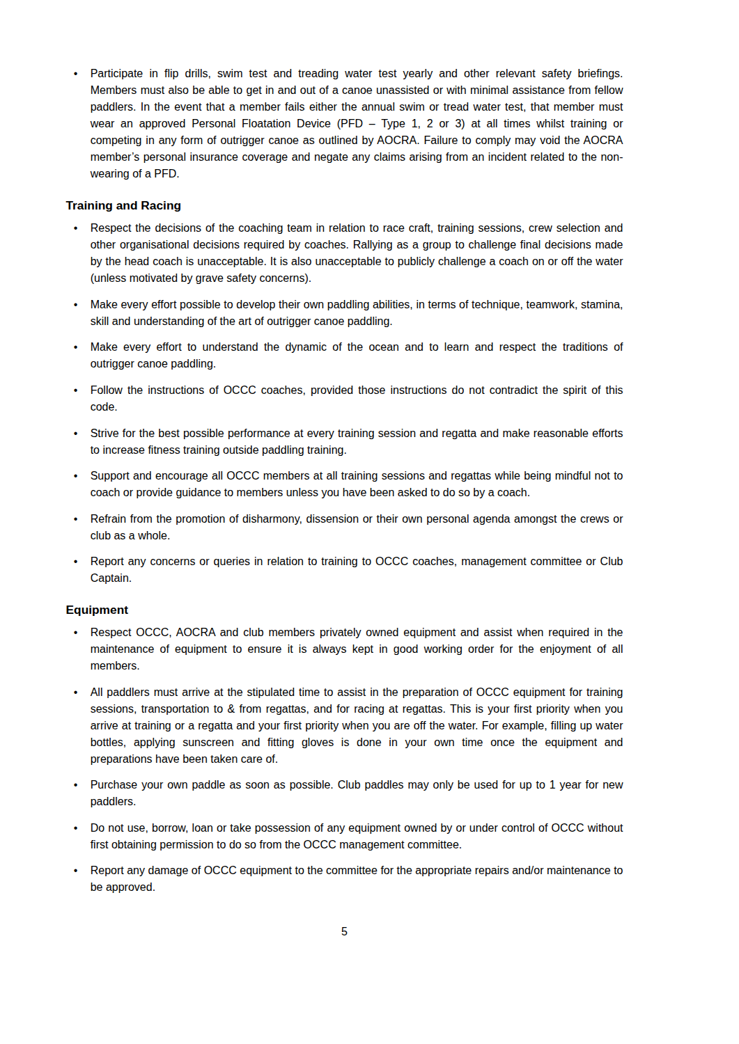Participate in flip drills, swim test and treading water test yearly and other relevant safety briefings. Members must also be able to get in and out of a canoe unassisted or with minimal assistance from fellow paddlers. In the event that a member fails either the annual swim or tread water test, that member must wear an approved Personal Floatation Device (PFD – Type 1, 2 or 3) at all times whilst training or competing in any form of outrigger canoe as outlined by AOCRA. Failure to comply may void the AOCRA member’s personal insurance coverage and negate any claims arising from an incident related to the non-wearing of a PFD.
Training and Racing
Respect the decisions of the coaching team in relation to race craft, training sessions, crew selection and other organisational decisions required by coaches. Rallying as a group to challenge final decisions made by the head coach is unacceptable. It is also unacceptable to publicly challenge a coach on or off the water (unless motivated by grave safety concerns).
Make every effort possible to develop their own paddling abilities, in terms of technique, teamwork, stamina, skill and understanding of the art of outrigger canoe paddling.
Make every effort to understand the dynamic of the ocean and to learn and respect the traditions of outrigger canoe paddling.
Follow the instructions of OCCC coaches, provided those instructions do not contradict the spirit of this code.
Strive for the best possible performance at every training session and regatta and make reasonable efforts to increase fitness training outside paddling training.
Support and encourage all OCCC members at all training sessions and regattas while being mindful not to coach or provide guidance to members unless you have been asked to do so by a coach.
Refrain from the promotion of disharmony, dissension or their own personal agenda amongst the crews or club as a whole.
Report any concerns or queries in relation to training to OCCC coaches, management committee or Club Captain.
Equipment
Respect OCCC, AOCRA and club members privately owned equipment and assist when required in the maintenance of equipment to ensure it is always kept in good working order for the enjoyment of all members.
All paddlers must arrive at the stipulated time to assist in the preparation of OCCC equipment for training sessions, transportation to & from regattas, and for racing at regattas. This is your first priority when you arrive at training or a regatta and your first priority when you are off the water. For example, filling up water bottles, applying sunscreen and fitting gloves is done in your own time once the equipment and preparations have been taken care of.
Purchase your own paddle as soon as possible. Club paddles may only be used for up to 1 year for new paddlers.
Do not use, borrow, loan or take possession of any equipment owned by or under control of OCCC without first obtaining permission to do so from the OCCC management committee.
Report any damage of OCCC equipment to the committee for the appropriate repairs and/or maintenance to be approved.
5